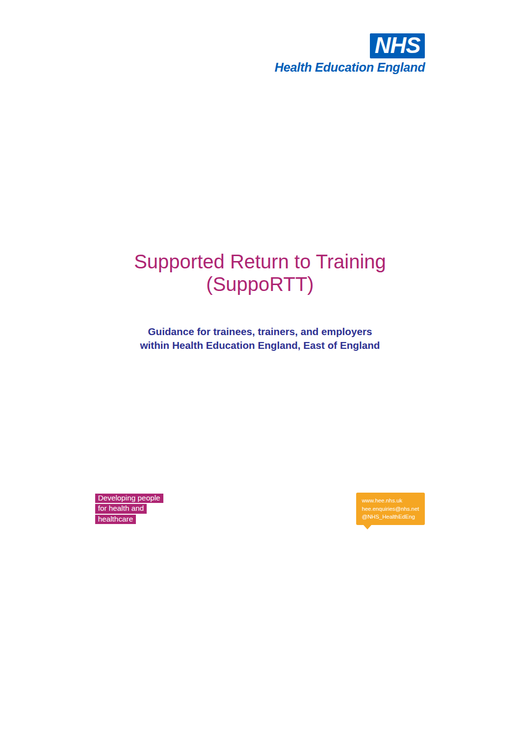NHS
Health Education England
Supported Return to Training
(SuppoRTT)
Guidance for trainees, trainers, and employers within Health Education England, East of England
Developing people
for health and
healthcare
www.hee.nhs.uk
hee.enquiries@nhs.net
@NHS_HealthEdEng